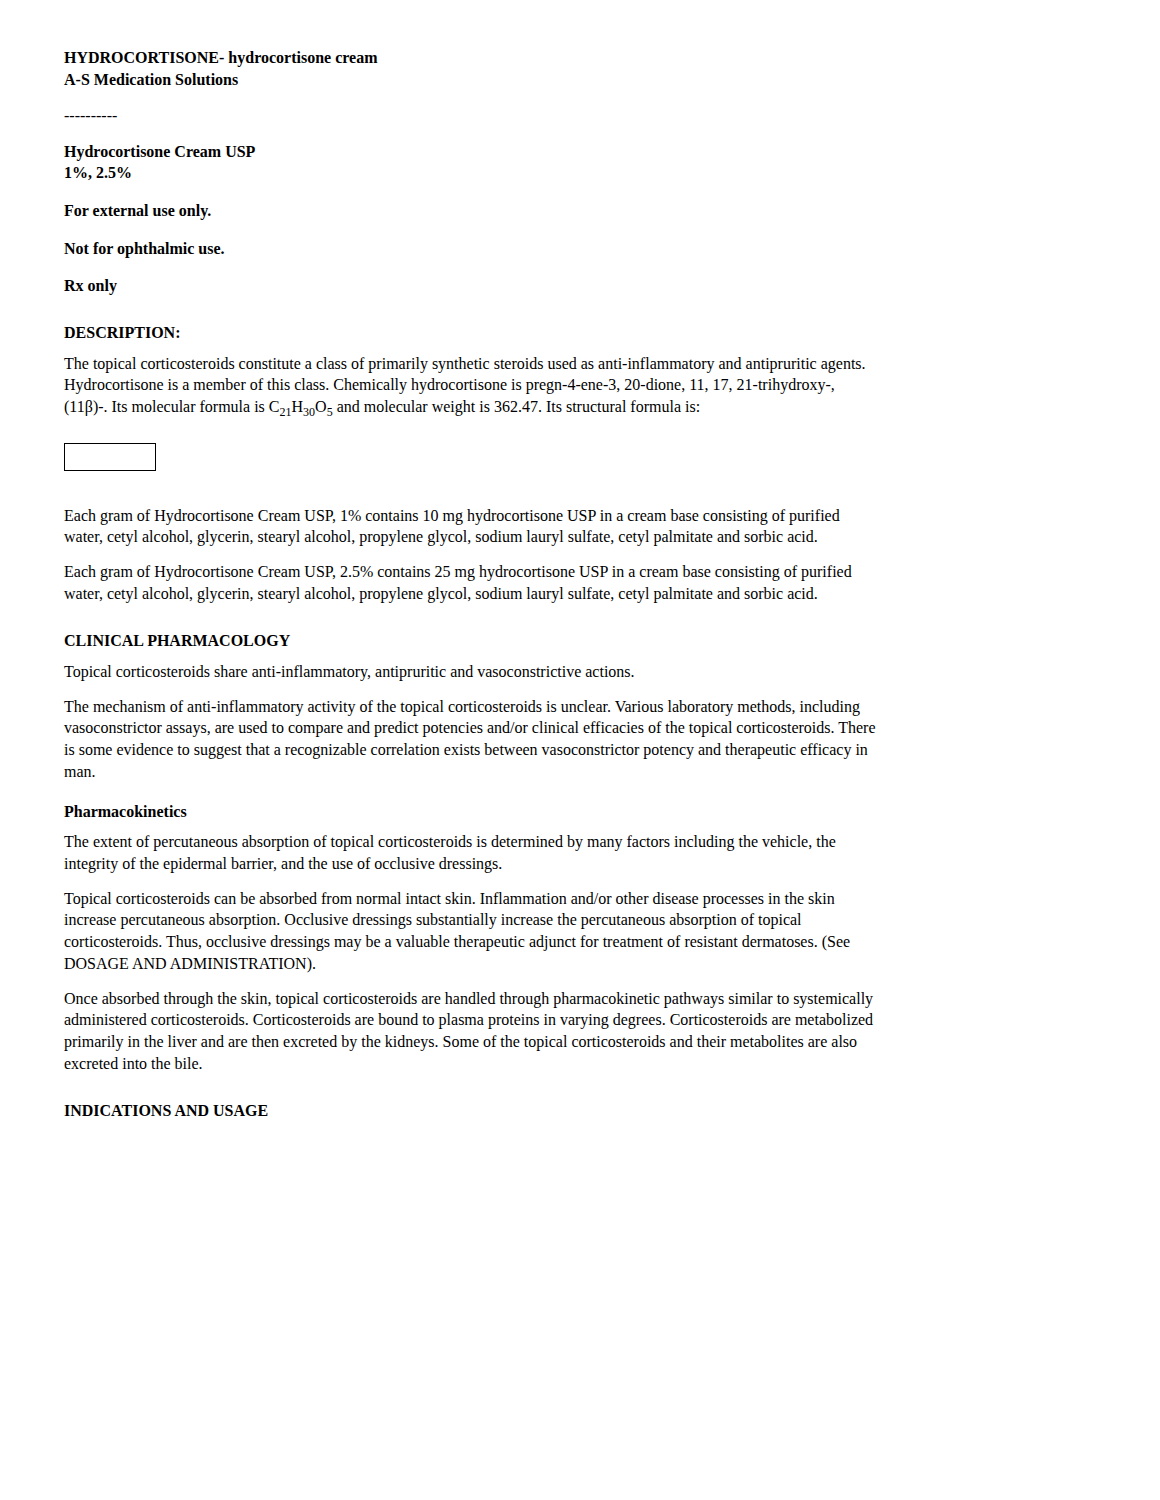HYDROCORTISONE- hydrocortisone cream
A-S Medication Solutions
----------
Hydrocortisone Cream USP
1%, 2.5%
For external use only.
Not for ophthalmic use.
Rx only
DESCRIPTION:
The topical corticosteroids constitute a class of primarily synthetic steroids used as anti-inflammatory and antipruritic agents. Hydrocortisone is a member of this class. Chemically hydrocortisone is pregn-4-ene-3, 20-dione, 11, 17, 21-trihydroxy-, (11β)-. Its molecular formula is C21H30O5 and molecular weight is 362.47. Its structural formula is:
Each gram of Hydrocortisone Cream USP, 1% contains 10 mg hydrocortisone USP in a cream base consisting of purified water, cetyl alcohol, glycerin, stearyl alcohol, propylene glycol, sodium lauryl sulfate, cetyl palmitate and sorbic acid.
Each gram of Hydrocortisone Cream USP, 2.5% contains 25 mg hydrocortisone USP in a cream base consisting of purified water, cetyl alcohol, glycerin, stearyl alcohol, propylene glycol, sodium lauryl sulfate, cetyl palmitate and sorbic acid.
CLINICAL PHARMACOLOGY
Topical corticosteroids share anti-inflammatory, antipruritic and vasoconstrictive actions.
The mechanism of anti-inflammatory activity of the topical corticosteroids is unclear. Various laboratory methods, including vasoconstrictor assays, are used to compare and predict potencies and/or clinical efficacies of the topical corticosteroids. There is some evidence to suggest that a recognizable correlation exists between vasoconstrictor potency and therapeutic efficacy in man.
Pharmacokinetics
The extent of percutaneous absorption of topical corticosteroids is determined by many factors including the vehicle, the integrity of the epidermal barrier, and the use of occlusive dressings.
Topical corticosteroids can be absorbed from normal intact skin. Inflammation and/or other disease processes in the skin increase percutaneous absorption. Occlusive dressings substantially increase the percutaneous absorption of topical corticosteroids. Thus, occlusive dressings may be a valuable therapeutic adjunct for treatment of resistant dermatoses. (See DOSAGE AND ADMINISTRATION).
Once absorbed through the skin, topical corticosteroids are handled through pharmacokinetic pathways similar to systemically administered corticosteroids. Corticosteroids are bound to plasma proteins in varying degrees. Corticosteroids are metabolized primarily in the liver and are then excreted by the kidneys. Some of the topical corticosteroids and their metabolites are also excreted into the bile.
INDICATIONS AND USAGE